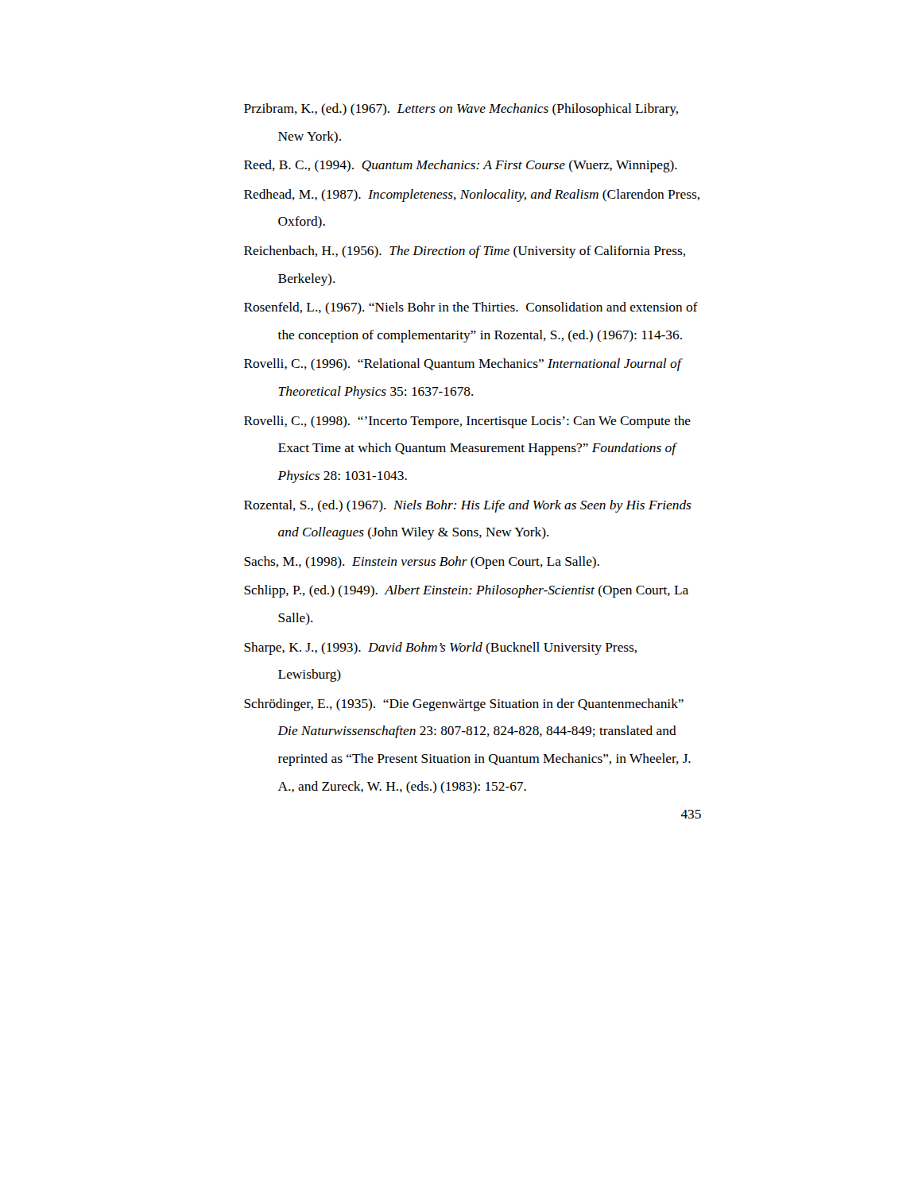Przibram, K., (ed.) (1967). Letters on Wave Mechanics (Philosophical Library, New York).
Reed, B. C., (1994). Quantum Mechanics: A First Course (Wuerz, Winnipeg).
Redhead, M., (1987). Incompleteness, Nonlocality, and Realism (Clarendon Press, Oxford).
Reichenbach, H., (1956). The Direction of Time (University of California Press, Berkeley).
Rosenfeld, L., (1967). “Niels Bohr in the Thirties. Consolidation and extension of the conception of complementarity” in Rozental, S., (ed.) (1967): 114-36.
Rovelli, C., (1996). “Relational Quantum Mechanics” International Journal of Theoretical Physics 35: 1637-1678.
Rovelli, C., (1998). “’Incerto Tempore, Incertisque Locis’: Can We Compute the Exact Time at which Quantum Measurement Happens?” Foundations of Physics 28: 1031-1043.
Rozental, S., (ed.) (1967). Niels Bohr: His Life and Work as Seen by His Friends and Colleagues (John Wiley & Sons, New York).
Sachs, M., (1998). Einstein versus Bohr (Open Court, La Salle).
Schlipp, P., (ed.) (1949). Albert Einstein: Philosopher-Scientist (Open Court, La Salle).
Sharpe, K. J., (1993). David Bohm’s World (Bucknell University Press, Lewisburg)
Schrödinger, E., (1935). “Die Gegenwärtge Situation in der Quantenmechanik” Die Naturwissenschaften 23: 807-812, 824-828, 844-849; translated and reprinted as “The Present Situation in Quantum Mechanics”, in Wheeler, J. A., and Zureck, W. H., (eds.) (1983): 152-67.
435